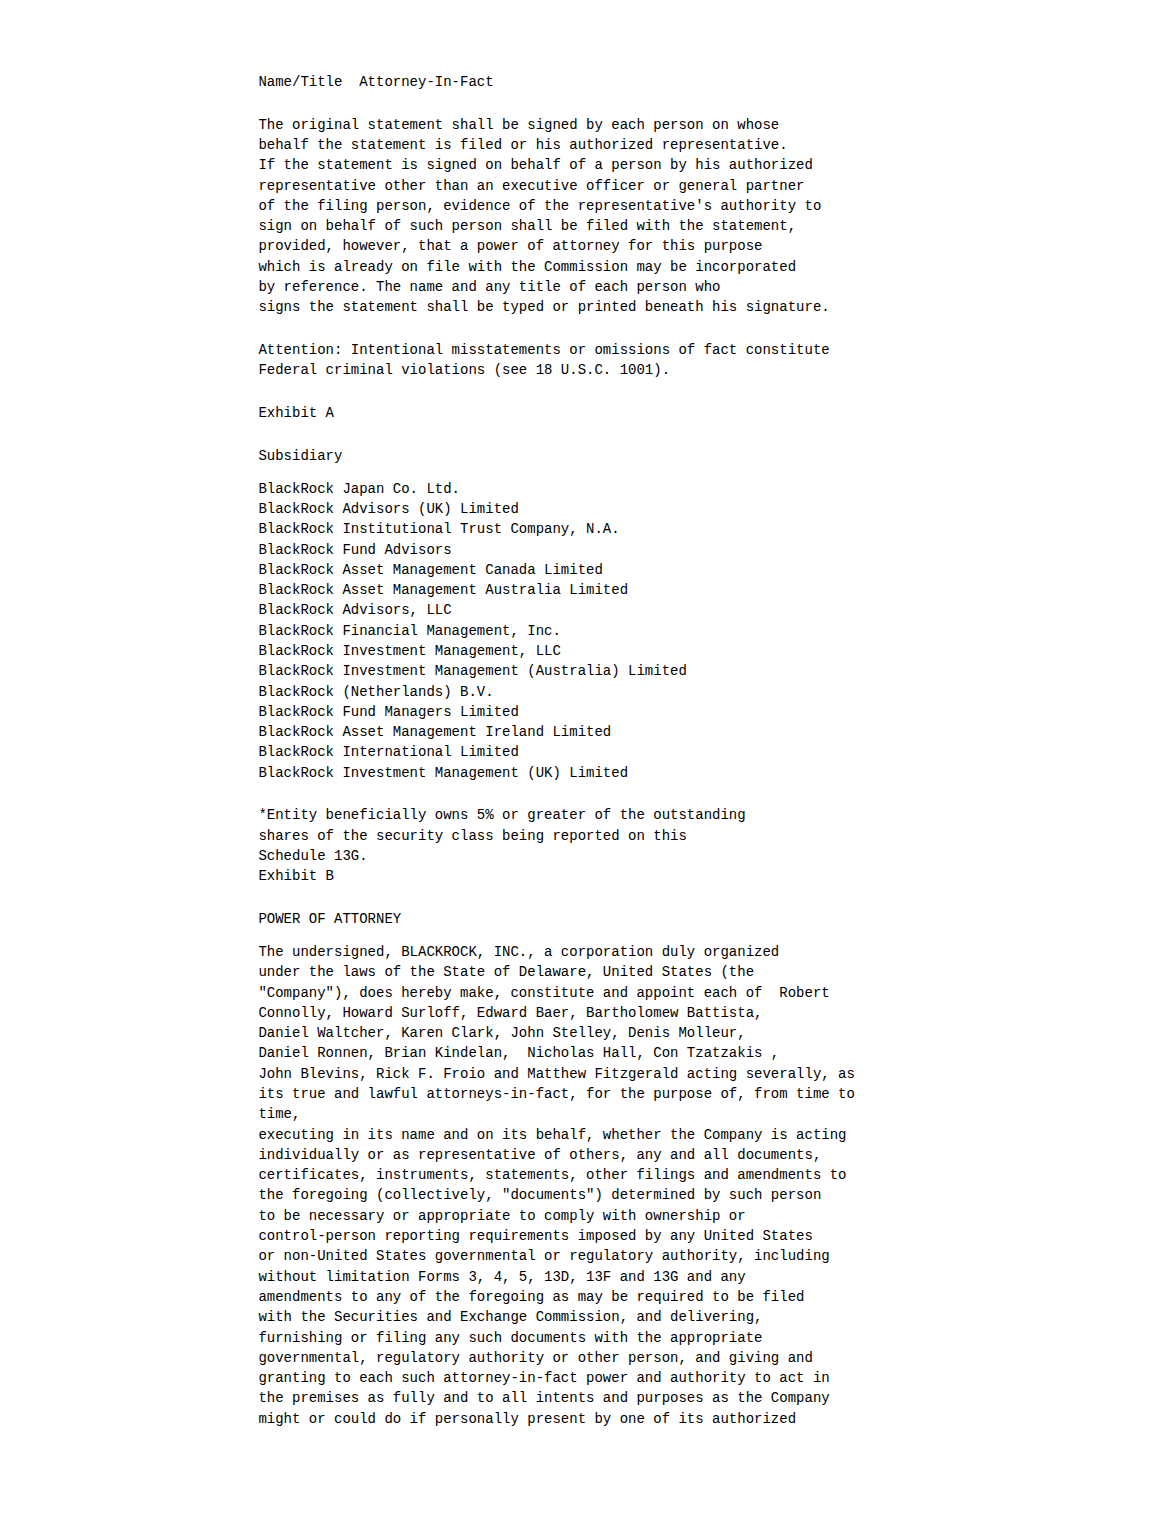Name/Title  Attorney-In-Fact
The original statement shall be signed by each person on whose
behalf the statement is filed or his authorized representative.
If the statement is signed on behalf of a person by his authorized
representative other than an executive officer or general partner
of the filing person, evidence of the representative's authority to
sign on behalf of such person shall be filed with the statement,
provided, however, that a power of attorney for this purpose
which is already on file with the Commission may be incorporated
by reference. The name and any title of each person who
signs the statement shall be typed or printed beneath his signature.
Attention: Intentional misstatements or omissions of fact constitute
Federal criminal violations (see 18 U.S.C. 1001).
Exhibit A
Subsidiary
BlackRock Japan Co. Ltd.
BlackRock Advisors (UK) Limited
BlackRock Institutional Trust Company, N.A.
BlackRock Fund Advisors
BlackRock Asset Management Canada Limited
BlackRock Asset Management Australia Limited
BlackRock Advisors, LLC
BlackRock Financial Management, Inc.
BlackRock Investment Management, LLC
BlackRock Investment Management (Australia) Limited
BlackRock (Netherlands) B.V.
BlackRock Fund Managers Limited
BlackRock Asset Management Ireland Limited
BlackRock International Limited
BlackRock Investment Management (UK) Limited
*Entity beneficially owns 5% or greater of the outstanding
shares of the security class being reported on this
Schedule 13G.
Exhibit B
POWER OF ATTORNEY
The undersigned, BLACKROCK, INC., a corporation duly organized
under the laws of the State of Delaware, United States (the
"Company"), does hereby make, constitute and appoint each of  Robert
Connolly, Howard Surloff, Edward Baer, Bartholomew Battista,
Daniel Waltcher, Karen Clark, John Stelley, Denis Molleur,
Daniel Ronnen, Brian Kindelan,  Nicholas Hall, Con Tzatzakis ,
John Blevins, Rick F. Froio and Matthew Fitzgerald acting severally, as
its true and lawful attorneys-in-fact, for the purpose of, from time to time,
executing in its name and on its behalf, whether the Company is acting
individually or as representative of others, any and all documents,
certificates, instruments, statements, other filings and amendments to
the foregoing (collectively, "documents") determined by such person
to be necessary or appropriate to comply with ownership or
control-person reporting requirements imposed by any United States
or non-United States governmental or regulatory authority, including
without limitation Forms 3, 4, 5, 13D, 13F and 13G and any
amendments to any of the foregoing as may be required to be filed
with the Securities and Exchange Commission, and delivering,
furnishing or filing any such documents with the appropriate
governmental, regulatory authority or other person, and giving and
granting to each such attorney-in-fact power and authority to act in
the premises as fully and to all intents and purposes as the Company
might or could do if personally present by one of its authorized